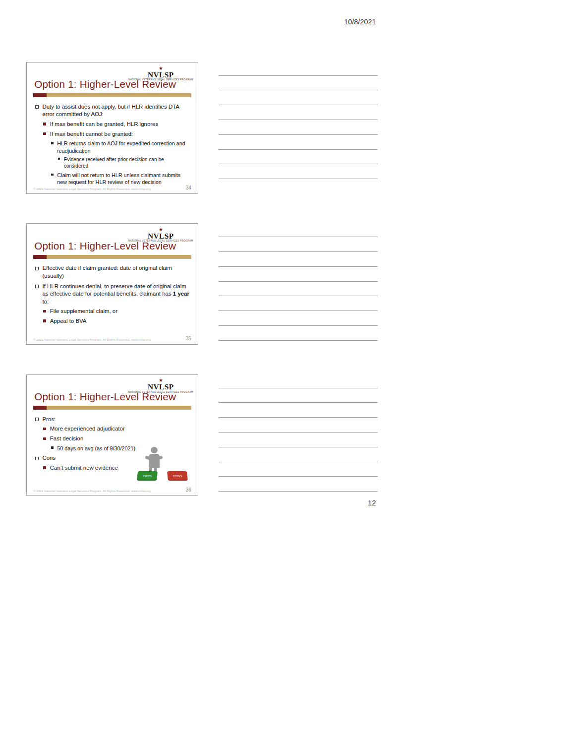10/8/2021
★
NVLSP
NATIONAL VETERANS LEGAL SERVICES PROGRAM
Option 1: Higher-Level Review
Duty to assist does not apply, but if HLR identifies DTA error committed by AOJ:
If max benefit can be granted, HLR ignores
If max benefit cannot be granted:
HLR returns claim to AOJ for expedited correction and readjudication
Evidence received after prior decision can be considered
Claim will not return to HLR unless claimant submits new request for HLR review of new decision
© 2021 National Veterans Legal Services Program. All Rights Reserved. www.nvlsp.org 34
★
NVLSP
NATIONAL VETERANS LEGAL SERVICES PROGRAM
Option 1: Higher-Level Review
Effective date if claim granted: date of original claim (usually)
If HLR continues denial, to preserve date of original claim as effective date for potential benefits, claimant has 1 year to:
File supplemental claim, or
Appeal to BVA
© 2021 National Veterans Legal Services Program. All Rights Reserved. www.nvlsp.org 35
★
NVLSP
NATIONAL VETERANS LEGAL SERVICES PROGRAM
Option 1: Higher-Level Review
Pros:
More experienced adjudicator
Fast decision
50 days on avg (as of 9/30/2021)
Cons
Can’t submit new evidence
PROS
CONS
© 2021 National Veterans Legal Services Program. All Rights Reserved. www.nvlsp.org 36
12